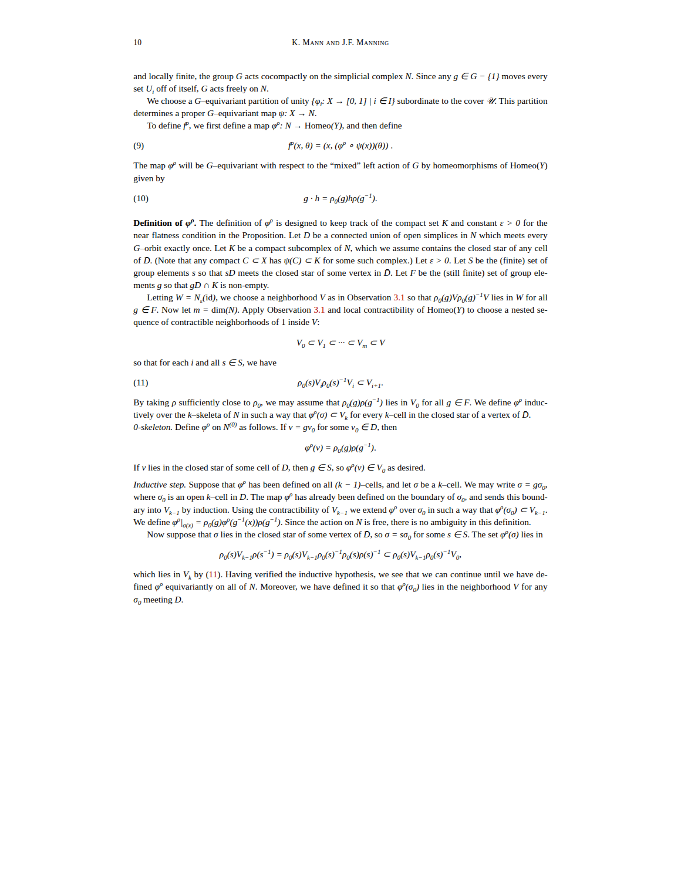10 K. Mann and J.F. Manning
and locally finite, the group G acts cocompactly on the simplicial complex N. Since any g ∈ G − {1} moves every set Ui off of itself, G acts freely on N.
We choose a G–equivariant partition of unity {φi: X → [0, 1] | i ∈ I} subordinate to the cover 𝒰. This partition determines a proper G–equivariant map ψ: X → N.
To define fρ, we first define a map φρ: N → Homeo(Y), and then define
(9) fρ(x, θ) = (x, (φρ ∘ ψ(x))(θ)) .
The map φρ will be G–equivariant with respect to the “mixed” left action of G by homeomorphisms of Homeo(Y) given by
(10) g · h = ρ0(g)hρ(g−1).
Definition of φρ. The definition of φρ is designed to keep track of the compact set K and constant ε > 0 for the near flatness condition in the Proposition. Let D be a connected union of open simplices in N which meets every G–orbit exactly once. Let K be a compact subcomplex of N, which we assume contains the closed star of any cell of D̄. (Note that any compact C ⊂ X has ψ(C) ⊂ K for some such complex.) Let ε > 0. Let S be the (finite) set of group elements s so that sD meets the closed star of some vertex in D̄. Let F be the (still finite) set of group elements g so that gD ∩ K is non-empty.
Letting W = Nε(id), we choose a neighborhood V as in Observation 3.1 so that ρ0(g)Vρ0(g)−1V lies in W for all g ∈ F. Now let m = dim(N). Apply Observation 3.1 and local contractibility of Homeo(Y) to choose a nested sequence of contractible neighborhoods of 1 inside V:
V0 ⊂ V1 ⊂ ··· ⊂ Vm ⊂ V
so that for each i and all s ∈ S, we have
(11) ρ0(s)Viρ0(s)−1Vi ⊂ Vi+1.
By taking ρ sufficiently close to ρ0, we may assume that ρ0(g)ρ(g−1) lies in V0 for all g ∈ F. We define φρ inductively over the k–skeleta of N in such a way that φρ(σ) ⊂ Vk for every k–cell in the closed star of a vertex of D̄.
0-skeleton. Define φρ on N(0) as follows. If v = gv0 for some v0 ∈ D, then
φρ(v) = ρ0(g)ρ(g−1).
If v lies in the closed star of some cell of D, then g ∈ S, so φρ(v) ∈ V0 as desired.
Inductive step. Suppose that φρ has been defined on all (k − 1)–cells, and let σ be a k–cell. We may write σ = gσ0, where σ0 is an open k–cell in D. The map φρ has already been defined on the boundary of σ0, and sends this boundary into Vk−1 by induction. Using the contractibility of Vk−1 we extend φρ over σ0 in such a way that φρ(σ0) ⊂ Vk−1. We define φρ|σ(x) = ρ0(g)φρ(g−1(x))ρ(g−1). Since the action on N is free, there is no ambiguity in this definition.
Now suppose that σ lies in the closed star of some vertex of D̄, so σ = sσ0 for some s ∈ S. The set φρ(σ) lies in
ρ0(s)Vk−1ρ(s−1) = ρ0(s)Vk−1ρ0(s)−1ρ0(s)ρ(s)−1 ⊂ ρ0(s)Vk−1ρ0(s)−1V0,
which lies in Vk by (11). Having verified the inductive hypothesis, we see that we can continue until we have defined φρ equivariantly on all of N. Moreover, we have defined it so that φρ(σ0) lies in the neighborhood V for any σ0 meeting D.